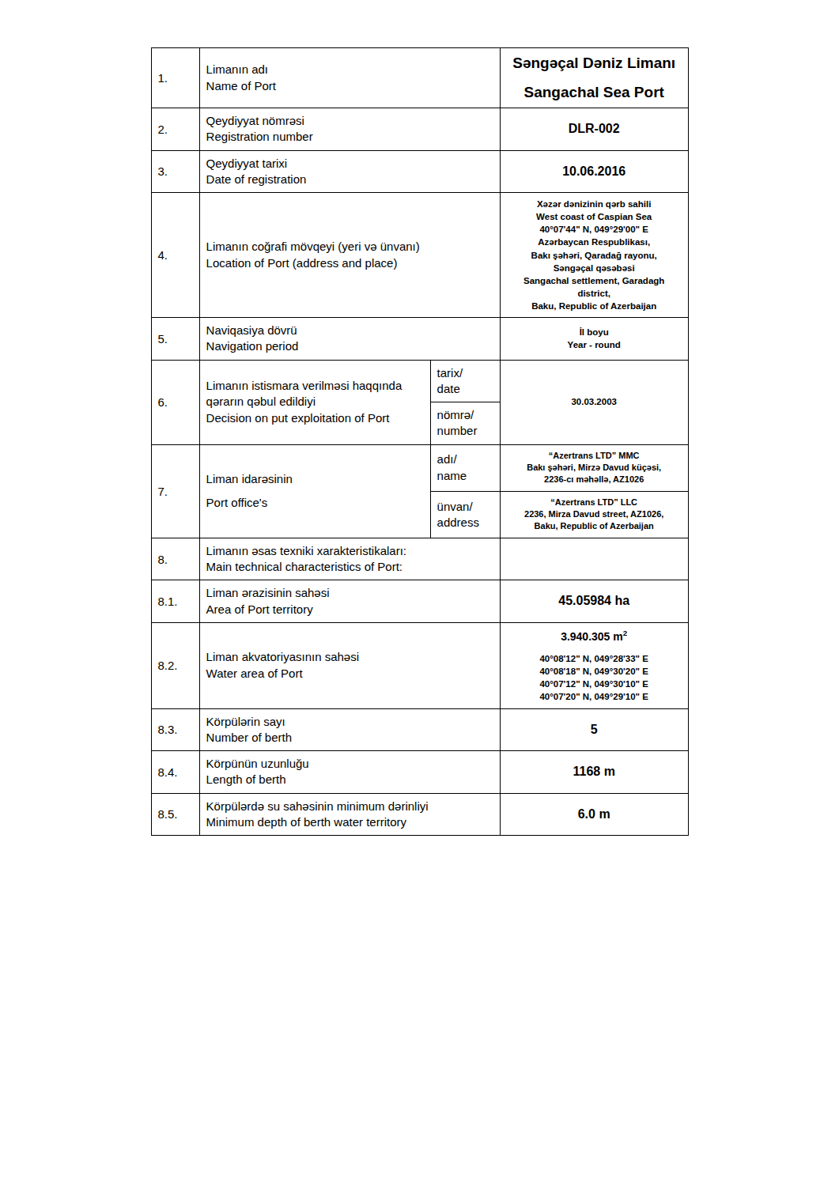| 1. | Limanın adı Name of Port | Səngəçal Dəniz Limanı Sangachal Sea Port |
| 2. | Qeydiyyat nömrəsi Registration number | DLR-002 |
| 3. | Qeydiyyat tarixi Date of registration | 10.06.2016 |
| 4. | Limanın coğrafi mövqeyi (yeri və ünvanı) Location of Port (address and place) | Xəzər dənizinin qərb sahili West coast of Caspian Sea 40°07'44" N, 049°29'00" E Azərbaycan Respublikası, Bakı şəhəri, Qaradağ rayonu, Səngəçal qəsəbəsi Sangachal settlement, Garadagh district, Baku, Republic of Azerbaijan |
| 5. | Naviqasiya dövrü Navigation period | İl boyu Year - round |
| 6. | Limanın istismara verilməsi haqqında qərarın qəbul edildiyi Decision on put exploitation of Port | tarix/ date | 30.03.2003 |
| nömrə/ number |
| 7. | Liman idarəsinin Port office's | adı/ name | “Azertrans LTD” MMC Bakı şəhəri, Mirzə Davud küçəsi, 2236-cı məhəllə, AZ1026 |
| ünvan/ address | “Azertrans LTD” LLC 2236, Mirza Davud street, AZ1026, Baku, Republic of Azerbaijan |
| 8. | Limanın əsas texniki xarakteristikaları: Main technical characteristics of Port: | |
| 8.1. | Liman ərazisinin sahəsi Area of Port territory | 45.05984 ha |
| 8.2. | Liman akvatoriyasının sahəsi Water area of Port | 3.940.305 m 2 40°08'12" N, 049°28'33" E 40°08'18" N, 049°30'20" E 40°07'12" N, 049°30'10" E 40°07'20" N, 049°29'10" E |
| 8.3. | Körpülərin sayı Number of berth | 5 |
| 8.4. | Körpünün uzunluğu Length of berth | 1168 m |
| 8.5. | Körpülərdə su sahəsinin minimum dərinliyi Minimum depth of berth water territory | 6.0 m |